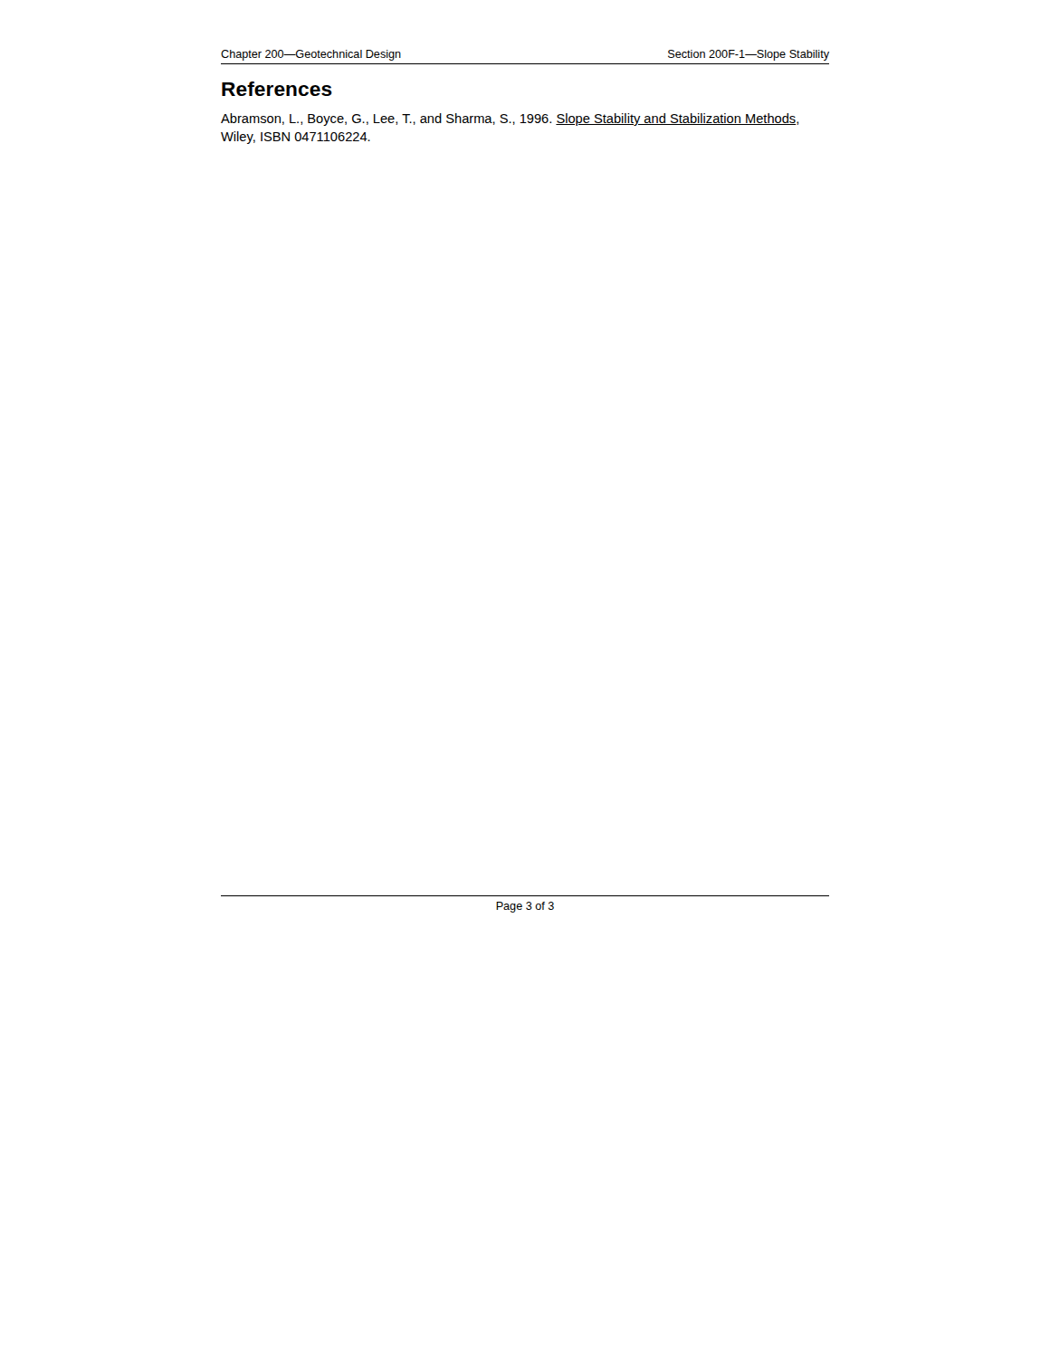Chapter 200—Geotechnical Design Section 200F-1—Slope Stability
References
Abramson, L., Boyce, G., Lee, T., and Sharma, S., 1996. Slope Stability and Stabilization Methods, Wiley, ISBN 0471106224.
Page 3 of 3